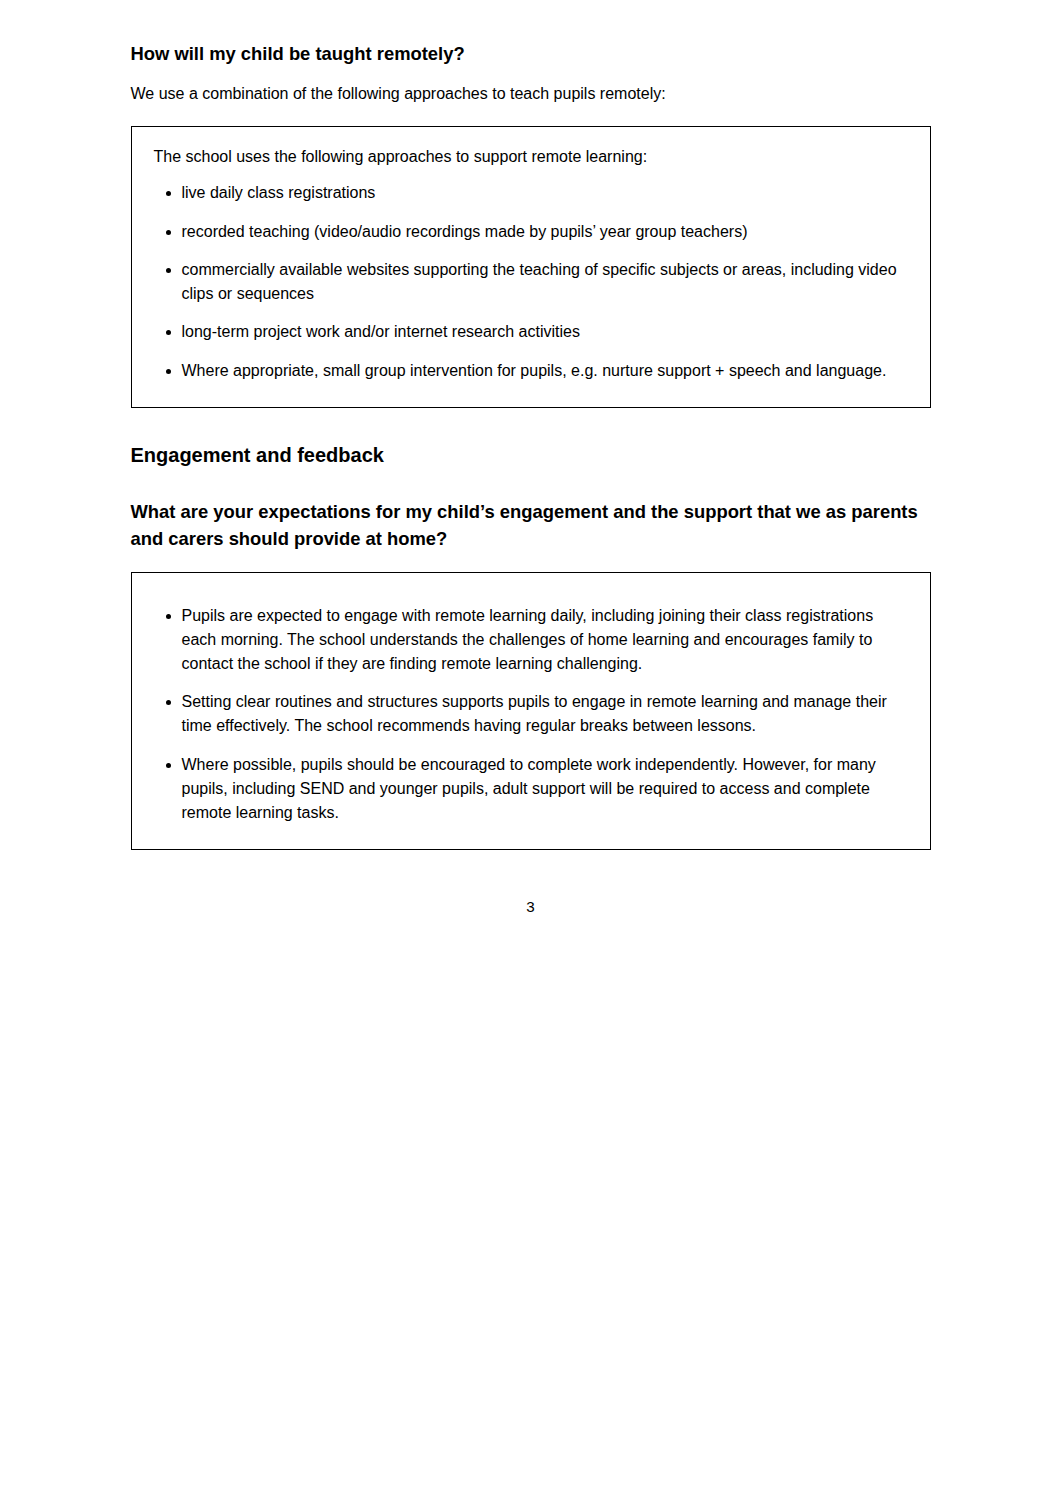How will my child be taught remotely?
We use a combination of the following approaches to teach pupils remotely:
The school uses the following approaches to support remote learning:
live daily class registrations
recorded teaching (video/audio recordings made by pupils’ year group teachers)
commercially available websites supporting the teaching of specific subjects or areas, including video clips or sequences
long-term project work and/or internet research activities
Where appropriate, small group intervention for pupils, e.g. nurture support + speech and language.
Engagement and feedback
What are your expectations for my child’s engagement and the support that we as parents and carers should provide at home?
Pupils are expected to engage with remote learning daily, including joining their class registrations each morning. The school understands the challenges of home learning and encourages family to contact the school if they are finding remote learning challenging.
Setting clear routines and structures supports pupils to engage in remote learning and manage their time effectively. The school recommends having regular breaks between lessons.
Where possible, pupils should be encouraged to complete work independently. However, for many pupils, including SEND and younger pupils, adult support will be required to access and complete remote learning tasks.
3